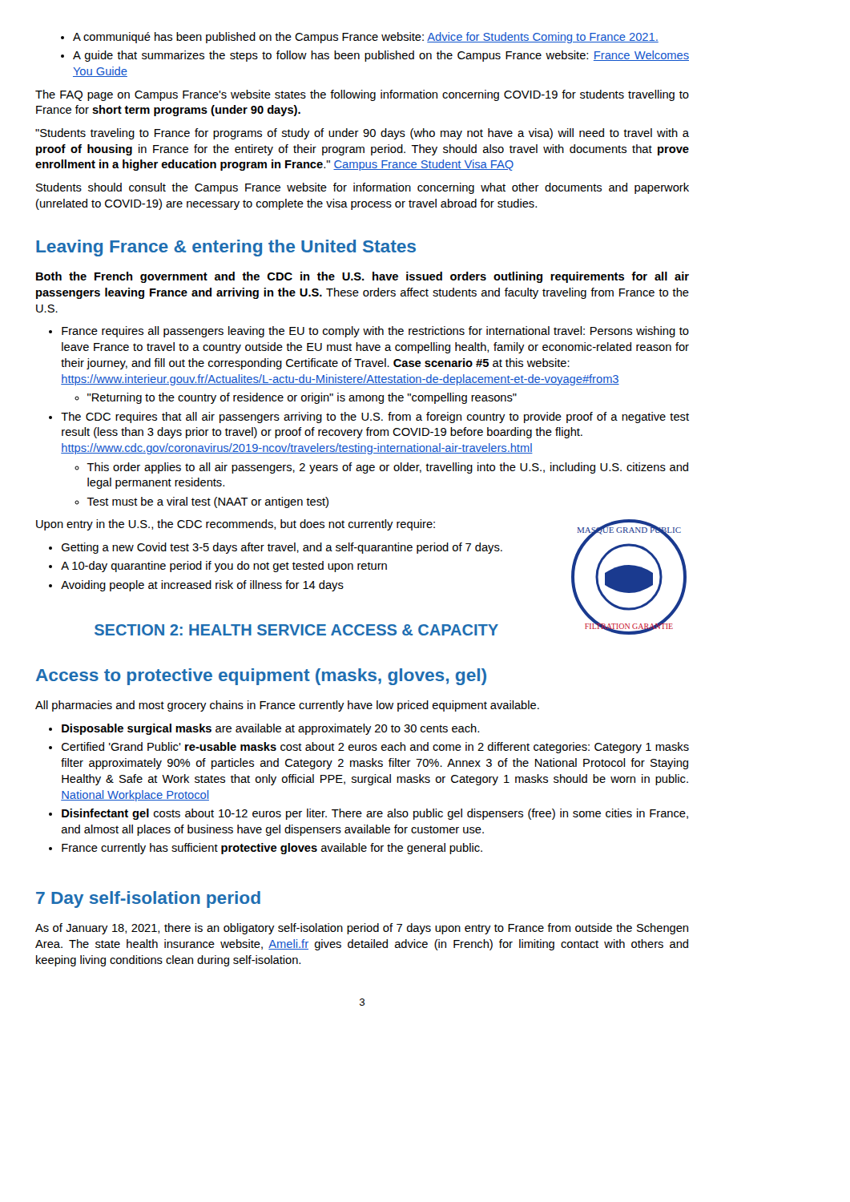A communiqué has been published on the Campus France website: Advice for Students Coming to France 2021.
A guide that summarizes the steps to follow has been published on the Campus France website: France Welcomes You Guide
The FAQ page on Campus France's website states the following information concerning COVID-19 for students travelling to France for short term programs (under 90 days).
"Students traveling to France for programs of study of under 90 days (who may not have a visa) will need to travel with a proof of housing in France for the entirety of their program period. They should also travel with documents that prove enrollment in a higher education program in France." Campus France Student Visa FAQ
Students should consult the Campus France website for information concerning what other documents and paperwork (unrelated to COVID-19) are necessary to complete the visa process or travel abroad for studies.
Leaving France & entering the United States
Both the French government and the CDC in the U.S. have issued orders outlining requirements for all air passengers leaving France and arriving in the U.S. These orders affect students and faculty traveling from France to the U.S.
France requires all passengers leaving the EU to comply with the restrictions for international travel: Persons wishing to leave France to travel to a country outside the EU must have a compelling health, family or economic-related reason for their journey, and fill out the corresponding Certificate of Travel. Case scenario #5 at this website:
https://www.interieur.gouv.fr/Actualites/L-actu-du-Ministere/Attestation-de-deplacement-et-de-voyage#from3
"Returning to the country of residence or origin" is among the "compelling reasons"
The CDC requires that all air passengers arriving to the U.S. from a foreign country to provide proof of a negative test result (less than 3 days prior to travel) or proof of recovery from COVID-19 before boarding the flight.
https://www.cdc.gov/coronavirus/2019-ncov/travelers/testing-international-air-travelers.html
This order applies to all air passengers, 2 years of age or older, travelling into the U.S., including U.S. citizens and legal permanent residents.
Test must be a viral test (NAAT or antigen test)
Upon entry in the U.S., the CDC recommends, but does not currently require:
Getting a new Covid test 3-5 days after travel, and a self-quarantine period of 7 days.
A 10-day quarantine period if you do not get tested upon return
Avoiding people at increased risk of illness for 14 days
SECTION 2: HEALTH SERVICE ACCESS & CAPACITY
Access to protective equipment (masks, gloves, gel)
All pharmacies and most grocery chains in France currently have low priced equipment available.
Disposable surgical masks are available at approximately 20 to 30 cents each.
Certified 'Grand Public' re-usable masks cost about 2 euros each and come in 2 different categories: Category 1 masks filter approximately 90% of particles and Category 2 masks filter 70%. Annex 3 of the National Protocol for Staying Healthy & Safe at Work states that only official PPE, surgical masks or Category 1 masks should be worn in public. National Workplace Protocol
Disinfectant gel costs about 10-12 euros per liter. There are also public gel dispensers (free) in some cities in France, and almost all places of business have gel dispensers available for customer use.
France currently has sufficient protective gloves available for the general public.
7 Day self-isolation period
As of January 18, 2021, there is an obligatory self-isolation period of 7 days upon entry to France from outside the Schengen Area. The state health insurance website, Ameli.fr gives detailed advice (in French) for limiting contact with others and keeping living conditions clean during self-isolation.
3